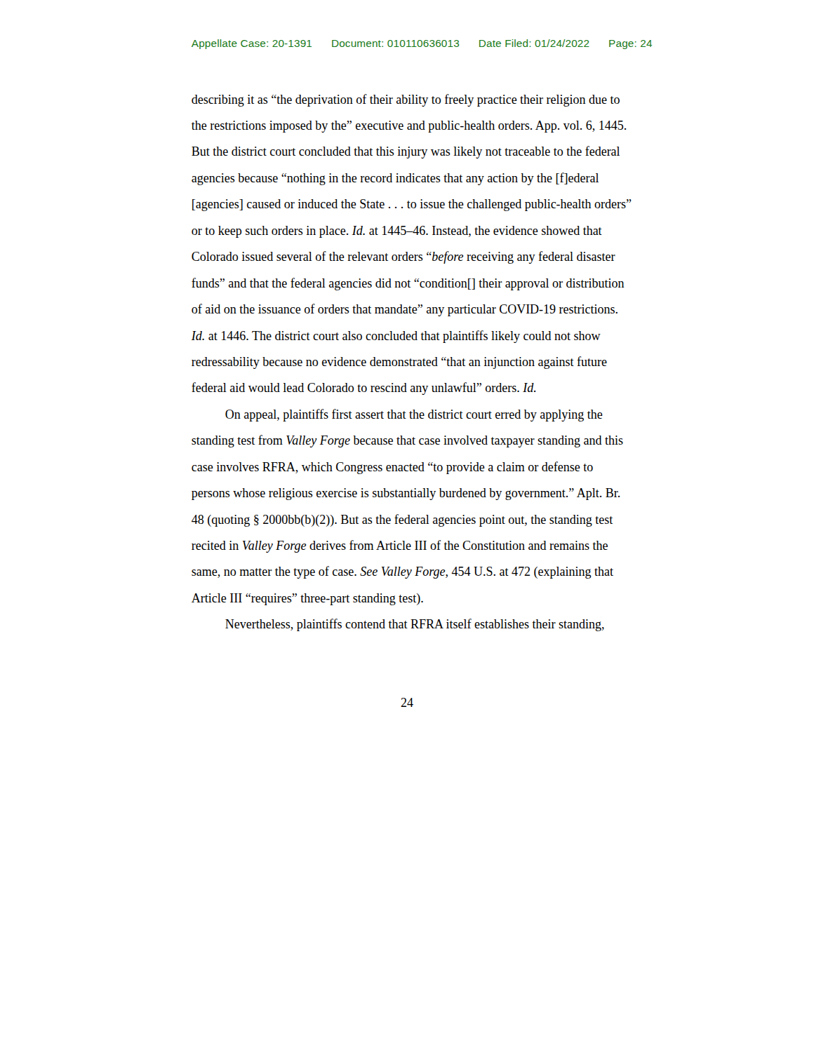Appellate Case: 20-1391 Document: 010110636013 Date Filed: 01/24/2022 Page: 24
describing it as “the deprivation of their ability to freely practice their religion due to the restrictions imposed by the” executive and public-health orders. App. vol. 6, 1445. But the district court concluded that this injury was likely not traceable to the federal agencies because “nothing in the record indicates that any action by the [f]ederal [agencies] caused or induced the State . . . to issue the challenged public-health orders” or to keep such orders in place. Id. at 1445–46. Instead, the evidence showed that Colorado issued several of the relevant orders “before receiving any federal disaster funds” and that the federal agencies did not “condition[] their approval or distribution of aid on the issuance of orders that mandate” any particular COVID-19 restrictions. Id. at 1446. The district court also concluded that plaintiffs likely could not show redressability because no evidence demonstrated “that an injunction against future federal aid would lead Colorado to rescind any unlawful” orders. Id.
On appeal, plaintiffs first assert that the district court erred by applying the standing test from Valley Forge because that case involved taxpayer standing and this case involves RFRA, which Congress enacted “to provide a claim or defense to persons whose religious exercise is substantially burdened by government.” Aplt. Br. 48 (quoting § 2000bb(b)(2)). But as the federal agencies point out, the standing test recited in Valley Forge derives from Article III of the Constitution and remains the same, no matter the type of case. See Valley Forge, 454 U.S. at 472 (explaining that Article III “requires” three-part standing test).
Nevertheless, plaintiffs contend that RFRA itself establishes their standing,
24